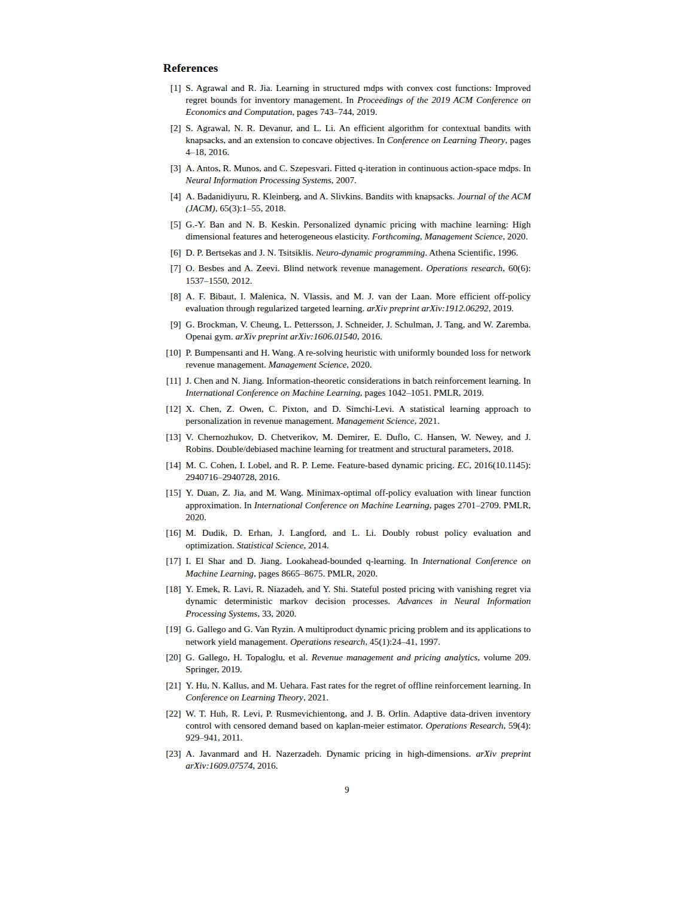References
[1] S. Agrawal and R. Jia. Learning in structured mdps with convex cost functions: Improved regret bounds for inventory management. In Proceedings of the 2019 ACM Conference on Economics and Computation, pages 743–744, 2019.
[2] S. Agrawal, N. R. Devanur, and L. Li. An efficient algorithm for contextual bandits with knapsacks, and an extension to concave objectives. In Conference on Learning Theory, pages 4–18, 2016.
[3] A. Antos, R. Munos, and C. Szepesvari. Fitted q-iteration in continuous action-space mdps. In Neural Information Processing Systems, 2007.
[4] A. Badanidiyuru, R. Kleinberg, and A. Slivkins. Bandits with knapsacks. Journal of the ACM (JACM), 65(3):1–55, 2018.
[5] G.-Y. Ban and N. B. Keskin. Personalized dynamic pricing with machine learning: High dimensional features and heterogeneous elasticity. Forthcoming, Management Science, 2020.
[6] D. P. Bertsekas and J. N. Tsitsiklis. Neuro-dynamic programming. Athena Scientific, 1996.
[7] O. Besbes and A. Zeevi. Blind network revenue management. Operations research, 60(6): 1537–1550, 2012.
[8] A. F. Bibaut, I. Malenica, N. Vlassis, and M. J. van der Laan. More efficient off-policy evaluation through regularized targeted learning. arXiv preprint arXiv:1912.06292, 2019.
[9] G. Brockman, V. Cheung, L. Pettersson, J. Schneider, J. Schulman, J. Tang, and W. Zaremba. Openai gym. arXiv preprint arXiv:1606.01540, 2016.
[10] P. Bumpensanti and H. Wang. A re-solving heuristic with uniformly bounded loss for network revenue management. Management Science, 2020.
[11] J. Chen and N. Jiang. Information-theoretic considerations in batch reinforcement learning. In International Conference on Machine Learning, pages 1042–1051. PMLR, 2019.
[12] X. Chen, Z. Owen, C. Pixton, and D. Simchi-Levi. A statistical learning approach to personalization in revenue management. Management Science, 2021.
[13] V. Chernozhukov, D. Chetverikov, M. Demirer, E. Duflo, C. Hansen, W. Newey, and J. Robins. Double/debiased machine learning for treatment and structural parameters, 2018.
[14] M. C. Cohen, I. Lobel, and R. P. Leme. Feature-based dynamic pricing. EC, 2016(10.1145): 2940716–2940728, 2016.
[15] Y. Duan, Z. Jia, and M. Wang. Minimax-optimal off-policy evaluation with linear function approximation. In International Conference on Machine Learning, pages 2701–2709. PMLR, 2020.
[16] M. Dudik, D. Erhan, J. Langford, and L. Li. Doubly robust policy evaluation and optimization. Statistical Science, 2014.
[17] I. El Shar and D. Jiang. Lookahead-bounded q-learning. In International Conference on Machine Learning, pages 8665–8675. PMLR, 2020.
[18] Y. Emek, R. Lavi, R. Niazadeh, and Y. Shi. Stateful posted pricing with vanishing regret via dynamic deterministic markov decision processes. Advances in Neural Information Processing Systems, 33, 2020.
[19] G. Gallego and G. Van Ryzin. A multiproduct dynamic pricing problem and its applications to network yield management. Operations research, 45(1):24–41, 1997.
[20] G. Gallego, H. Topaloglu, et al. Revenue management and pricing analytics, volume 209. Springer, 2019.
[21] Y. Hu, N. Kallus, and M. Uehara. Fast rates for the regret of offline reinforcement learning. In Conference on Learning Theory, 2021.
[22] W. T. Huh, R. Levi, P. Rusmevichientong, and J. B. Orlin. Adaptive data-driven inventory control with censored demand based on kaplan-meier estimator. Operations Research, 59(4): 929–941, 2011.
[23] A. Javanmard and H. Nazerzadeh. Dynamic pricing in high-dimensions. arXiv preprint arXiv:1609.07574, 2016.
9